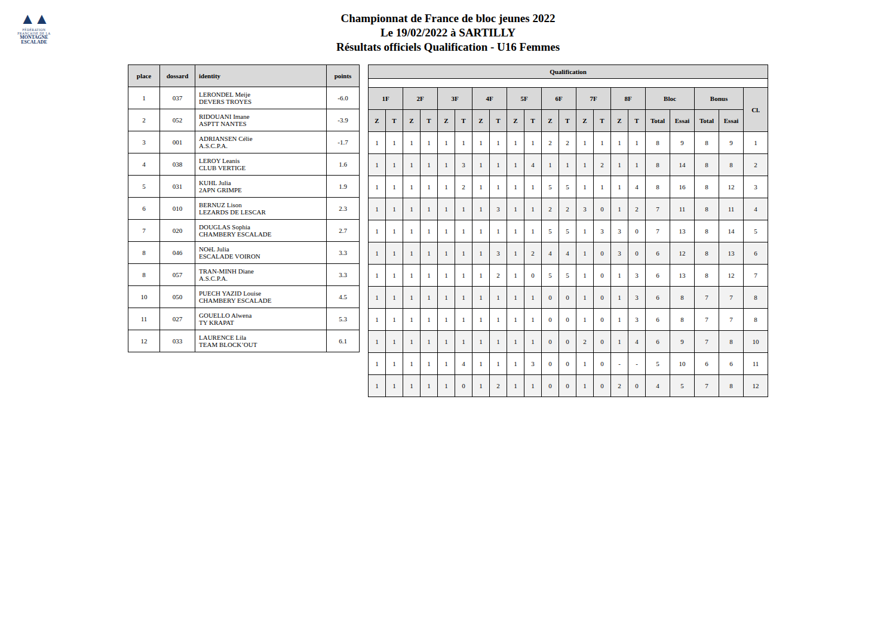▲▲
Fédération Française de la
Montagne
Escalade
Championnat de France de bloc jeunes 2022
Le 19/02/2022 à SARTILLY
Résultats officiels Qualification - U16 Femmes
| / place / dossard / identity / points / / --- / --- / --- / --- / / 1 / 037 / LERONDEL Meije DEVERS TROYES / -6.0 / / 2 / 052 / RIDOUANI Imane ASPTT NANTES / -3.9 / / 3 / 001 / ADRIANSEN Célie A.S.C.P.A. / -1.7 / / 4 / 038 / LEROY Leanis CLUB VERTIGE / 1.6 / / 5 / 031 / KUHL Julia 2APN GRIMPE / 1.9 / / 6 / 010 / BERNUZ Lison LEZARDS DE LESCAR / 2.3 / / 7 / 020 / DOUGLAS Sophia CHAMBERY ESCALADE / 2.7 / / 8 / 046 / NOëL Julia ESCALADE VOIRON / 3.3 / / 8 / 057 / TRAN-MINH Diane A.S.C.P.A. / 3.3 / / 10 / 050 / PUECH YAZID Louise CHAMBERY ESCALADE / 4.5 / / 11 / 027 / GOUELLO Alwena TY KRAPAT / 5.3 / / 12 / 033 / LAURENCE Lila TEAM BLOCK’OUT / 6.1 / | | / Qualification / / --- / / 1F / 2F / 3F / 4F / 5F / 6F / 7F / 8F / Bloc / Bonus / Cl. / / Z / T / Z / T / Z / T / Z / T / Z / T / Z / T / Z / T / Z / T / Total / Essai / Total / Essai / / 1 / 1 / 1 / 1 / 1 / 1 / 1 / 1 / 1 / 1 / 2 / 2 / 1 / 1 / 1 / 1 / 8 / 9 / 8 / 9 / 1 / / 1 / 1 / 1 / 1 / 1 / 3 / 1 / 1 / 1 / 4 / 1 / 1 / 1 / 2 / 1 / 1 / 8 / 14 / 8 / 8 / 2 / / 1 / 1 / 1 / 1 / 1 / 2 / 1 / 1 / 1 / 1 / 5 / 5 / 1 / 1 / 1 / 4 / 8 / 16 / 8 / 12 / 3 / / 1 / 1 / 1 / 1 / 1 / 1 / 1 / 3 / 1 / 1 / 2 / 2 / 3 / 0 / 1 / 2 / 7 / 11 / 8 / 11 / 4 / / 1 / 1 / 1 / 1 / 1 / 1 / 1 / 1 / 1 / 1 / 5 / 5 / 1 / 3 / 3 / 0 / 7 / 13 / 8 / 14 / 5 / / 1 / 1 / 1 / 1 / 1 / 1 / 1 / 3 / 1 / 2 / 4 / 4 / 1 / 0 / 3 / 0 / 6 / 12 / 8 / 13 / 6 / / 1 / 1 / 1 / 1 / 1 / 1 / 1 / 2 / 1 / 0 / 5 / 5 / 1 / 0 / 1 / 3 / 6 / 13 / 8 / 12 / 7 / / 1 / 1 / 1 / 1 / 1 / 1 / 1 / 1 / 1 / 1 / 0 / 0 / 1 / 0 / 1 / 3 / 6 / 8 / 7 / 7 / 8 / / 1 / 1 / 1 / 1 / 1 / 1 / 1 / 1 / 1 / 1 / 0 / 0 / 1 / 0 / 1 / 3 / 6 / 8 / 7 / 7 / 8 / / 1 / 1 / 1 / 1 / 1 / 1 / 1 / 1 / 1 / 1 / 0 / 0 / 2 / 0 / 1 / 4 / 6 / 9 / 7 / 8 / 10 / / 1 / 1 / 1 / 1 / 1 / 4 / 1 / 1 / 1 / 3 / 0 / 0 / 1 / 0 / - / - / 5 / 10 / 6 / 6 / 11 / / 1 / 1 / 1 / 1 / 1 / 0 / 1 / 2 / 1 / 1 / 0 / 0 / 1 / 0 / 2 / 0 / 4 / 5 / 7 / 8 / 12 / |